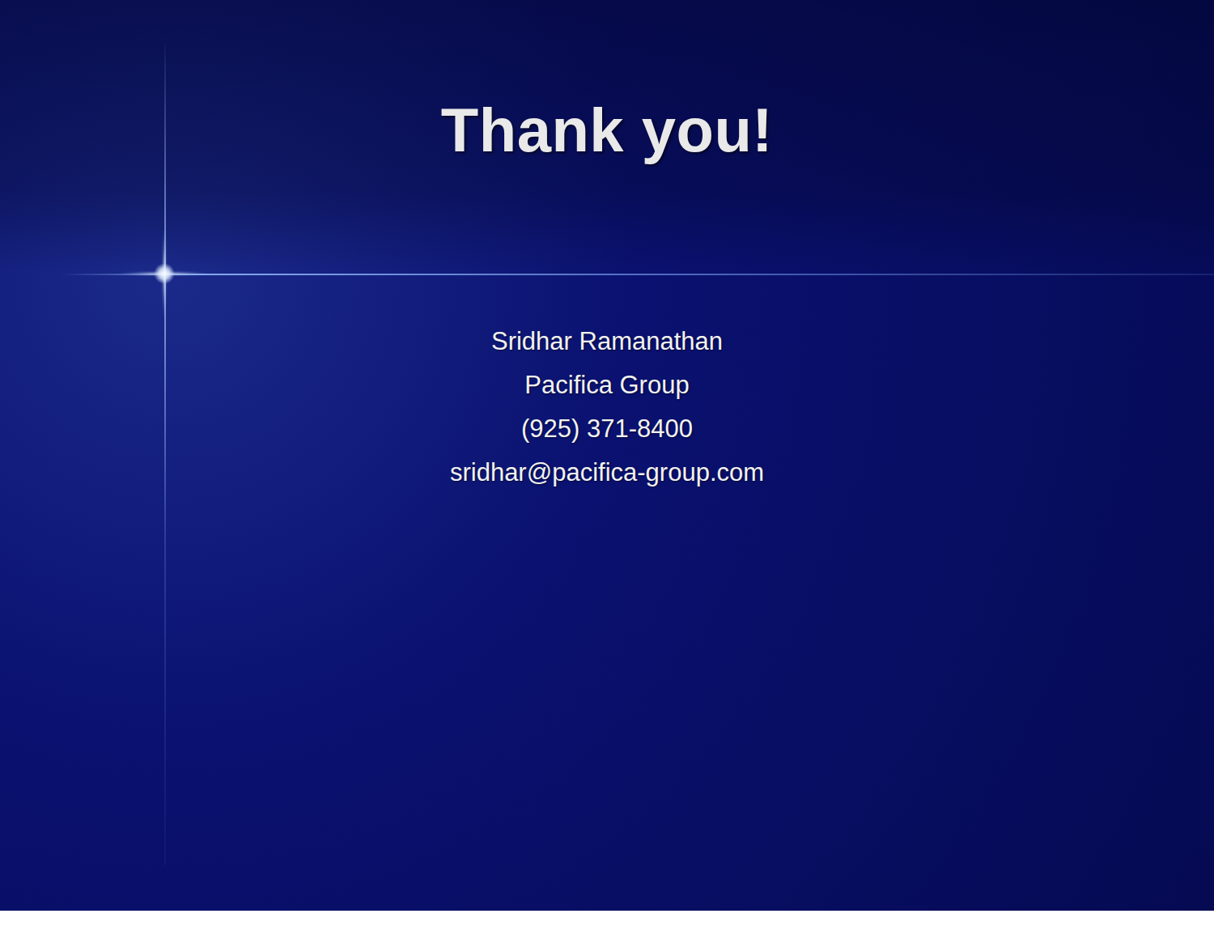Thank you!
Sridhar Ramanathan
Pacifica Group
(925) 371-8400
sridhar@pacifica-group.com